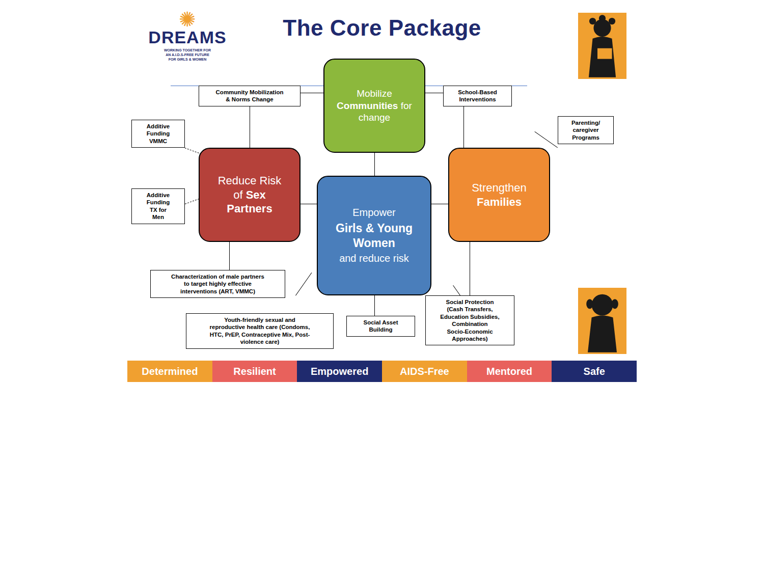✺
DREAMS
Working together for
an A.I.D.S-free future
for girls & women
The Core Package
Mobilize
Communities for
change
Reduce Risk
of Sex
Partners
Strengthen
Families
Empower Girls & Young
Women and reduce risk
Community Mobilization
& Norms Change
School-Based
Interventions
Parenting/
caregiver
Programs
Additive
Funding
VMMC
Additive
Funding
TX for
Men
Characterization of male partners
to target highly effective
interventions (ART, VMMC)
Youth-friendly sexual and
reproductive health care (Condoms,
HTC, PrEP, Contraceptive Mix, Post-
violence care)
Social Asset
Building
Social Protection
(Cash Transfers,
Education Subsidies,
Combination
Socio-Economic
Approaches)
Determined
Resilient
Empowered
AIDS-Free
Mentored
Safe